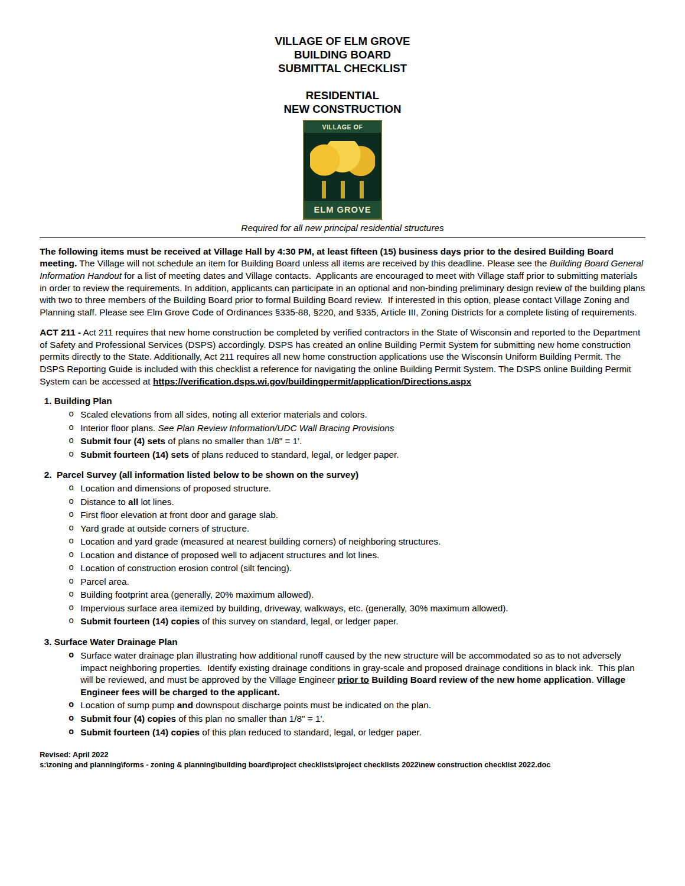VILLAGE OF ELM GROVE
BUILDING BOARD
SUBMITTAL CHECKLIST
RESIDENTIAL
NEW CONSTRUCTION
VILLAGE OF
ELM GROVE
Required for all new principal residential structures
The following items must be received at Village Hall by 4:30 PM, at least fifteen (15) business days prior to the desired Building Board meeting. The Village will not schedule an item for Building Board unless all items are received by this deadline. Please see the Building Board General Information Handout for a list of meeting dates and Village contacts. Applicants are encouraged to meet with Village staff prior to submitting materials in order to review the requirements. In addition, applicants can participate in an optional and non-binding preliminary design review of the building plans with two to three members of the Building Board prior to formal Building Board review. If interested in this option, please contact Village Zoning and Planning staff. Please see Elm Grove Code of Ordinances §335-88, §220, and §335, Article III, Zoning Districts for a complete listing of requirements.
ACT 211 - Act 211 requires that new home construction be completed by verified contractors in the State of Wisconsin and reported to the Department of Safety and Professional Services (DSPS) accordingly. DSPS has created an online Building Permit System for submitting new home construction permits directly to the State. Additionally, Act 211 requires all new home construction applications use the Wisconsin Uniform Building Permit. The DSPS Reporting Guide is included with this checklist a reference for navigating the online Building Permit System. The DSPS online Building Permit System can be accessed at https://verification.dsps.wi.gov/buildingpermit/application/Directions.aspx
Building Plan
Scaled elevations from all sides, noting all exterior materials and colors.
Interior floor plans. See Plan Review Information/UDC Wall Bracing Provisions
Submit four (4) sets of plans no smaller than 1/8" = 1'.
Submit fourteen (14) sets of plans reduced to standard, legal, or ledger paper.
Parcel Survey (all information listed below to be shown on the survey)
Location and dimensions of proposed structure.
Distance to all lot lines.
First floor elevation at front door and garage slab.
Yard grade at outside corners of structure.
Location and yard grade (measured at nearest building corners) of neighboring structures.
Location and distance of proposed well to adjacent structures and lot lines.
Location of construction erosion control (silt fencing).
Parcel area.
Building footprint area (generally, 20% maximum allowed).
Impervious surface area itemized by building, driveway, walkways, etc. (generally, 30% maximum allowed).
Submit fourteen (14) copies of this survey on standard, legal, or ledger paper.
Surface Water Drainage Plan
Surface water drainage plan illustrating how additional runoff caused by the new structure will be accommodated so as to not adversely impact neighboring properties. Identify existing drainage conditions in gray-scale and proposed drainage conditions in black ink. This plan will be reviewed, and must be approved by the Village Engineer prior to Building Board review of the new home application. Village Engineer fees will be charged to the applicant.
Location of sump pump and downspout discharge points must be indicated on the plan.
Submit four (4) copies of this plan no smaller than 1/8" = 1'.
Submit fourteen (14) copies of this plan reduced to standard, legal, or ledger paper.
Revised: April 2022
s:\zoning and planning\forms - zoning & planning\building board\project checklists\project checklists 2022\new construction checklist 2022.doc